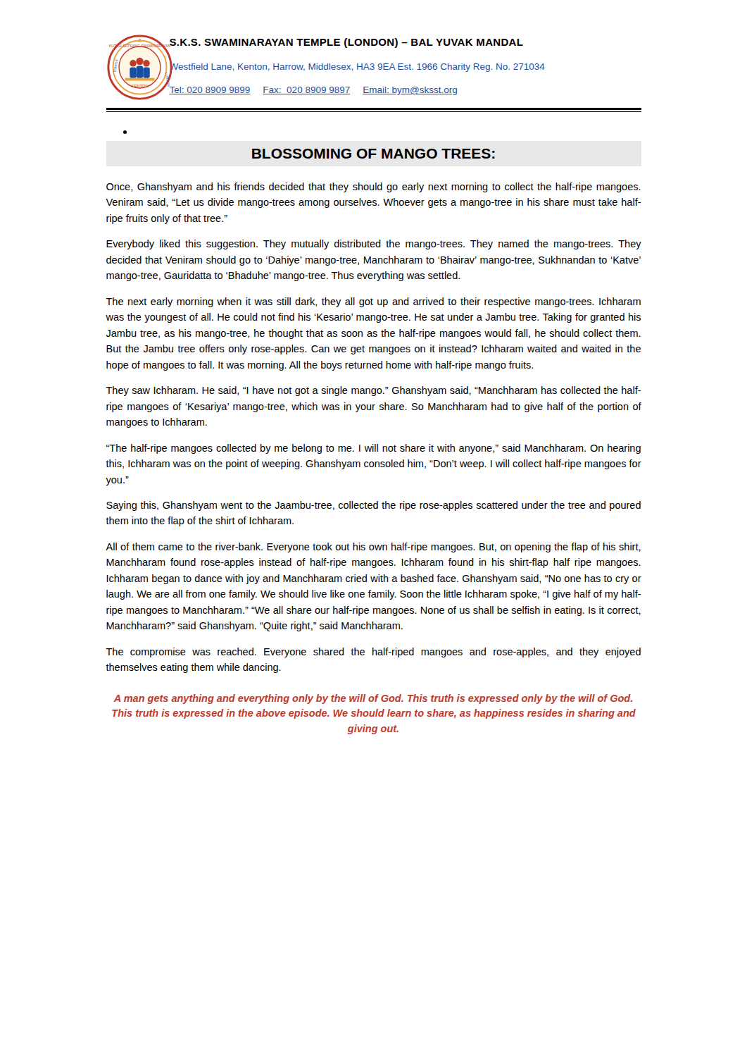KENTON KUTCH SATSANG SWAMINARAYAN TEMPLE LONDON
S.K.S. SWAMINARAYAN TEMPLE (LONDON) – BAL YUVAK MANDAL
Westfield Lane, Kenton, Harrow, Middlesex, HA3 9EA Est. 1966 Charity Reg. No. 271034
Tel: 020 8909 9899 Fax: 020 8909 9897 Email: bym@sksst.org
BLOSSOMING OF MANGO TREES:
Once, Ghanshyam and his friends decided that they should go early next morning to collect the half-ripe mangoes. Veniram said, “Let us divide mango-trees among ourselves. Whoever gets a mango-tree in his share must take half-ripe fruits only of that tree.”
Everybody liked this suggestion. They mutually distributed the mango-trees. They named the mango-trees. They decided that Veniram should go to ‘Dahiye’ mango-tree, Manchharam to ‘Bhairav’ mango-tree, Sukhnandan to ‘Katve’ mango-tree, Gauridatta to ‘Bhaduhe’ mango-tree. Thus everything was settled.
The next early morning when it was still dark, they all got up and arrived to their respective mango-trees. Ichharam was the youngest of all. He could not find his ‘Kesario’ mango-tree. He sat under a Jambu tree. Taking for granted his Jambu tree, as his mango-tree, he thought that as soon as the half-ripe mangoes would fall, he should collect them. But the Jambu tree offers only rose-apples. Can we get mangoes on it instead? Ichharam waited and waited in the hope of mangoes to fall. It was morning. All the boys returned home with half-ripe mango fruits.
They saw Ichharam. He said, “I have not got a single mango.” Ghanshyam said, “Manchharam has collected the half-ripe mangoes of ‘Kesariya’ mango-tree, which was in your share. So Manchharam had to give half of the portion of mangoes to Ichharam.
“The half-ripe mangoes collected by me belong to me. I will not share it with anyone,” said Manchharam. On hearing this, Ichharam was on the point of weeping. Ghanshyam consoled him, “Don’t weep. I will collect half-ripe mangoes for you.”
Saying this, Ghanshyam went to the Jaambu-tree, collected the ripe rose-apples scattered under the tree and poured them into the flap of the shirt of Ichharam.
All of them came to the river-bank. Everyone took out his own half-ripe mangoes. But, on opening the flap of his shirt, Manchharam found rose-apples instead of half-ripe mangoes. Ichharam found in his shirt-flap half ripe mangoes. Ichharam began to dance with joy and Manchharam cried with a bashed face. Ghanshyam said, “No one has to cry or laugh. We are all from one family. We should live like one family. Soon the little Ichharam spoke, “I give half of my half-ripe mangoes to Manchharam.” “We all share our half-ripe mangoes. None of us shall be selfish in eating. Is it correct, Manchharam?” said Ghanshyam. “Quite right,” said Manchharam.
The compromise was reached. Everyone shared the half-riped mangoes and rose-apples, and they enjoyed themselves eating them while dancing.
A man gets anything and everything only by the will of God. This truth is expressed only by the will of God. This truth is expressed in the above episode. We should learn to share, as happiness resides in sharing and giving out.